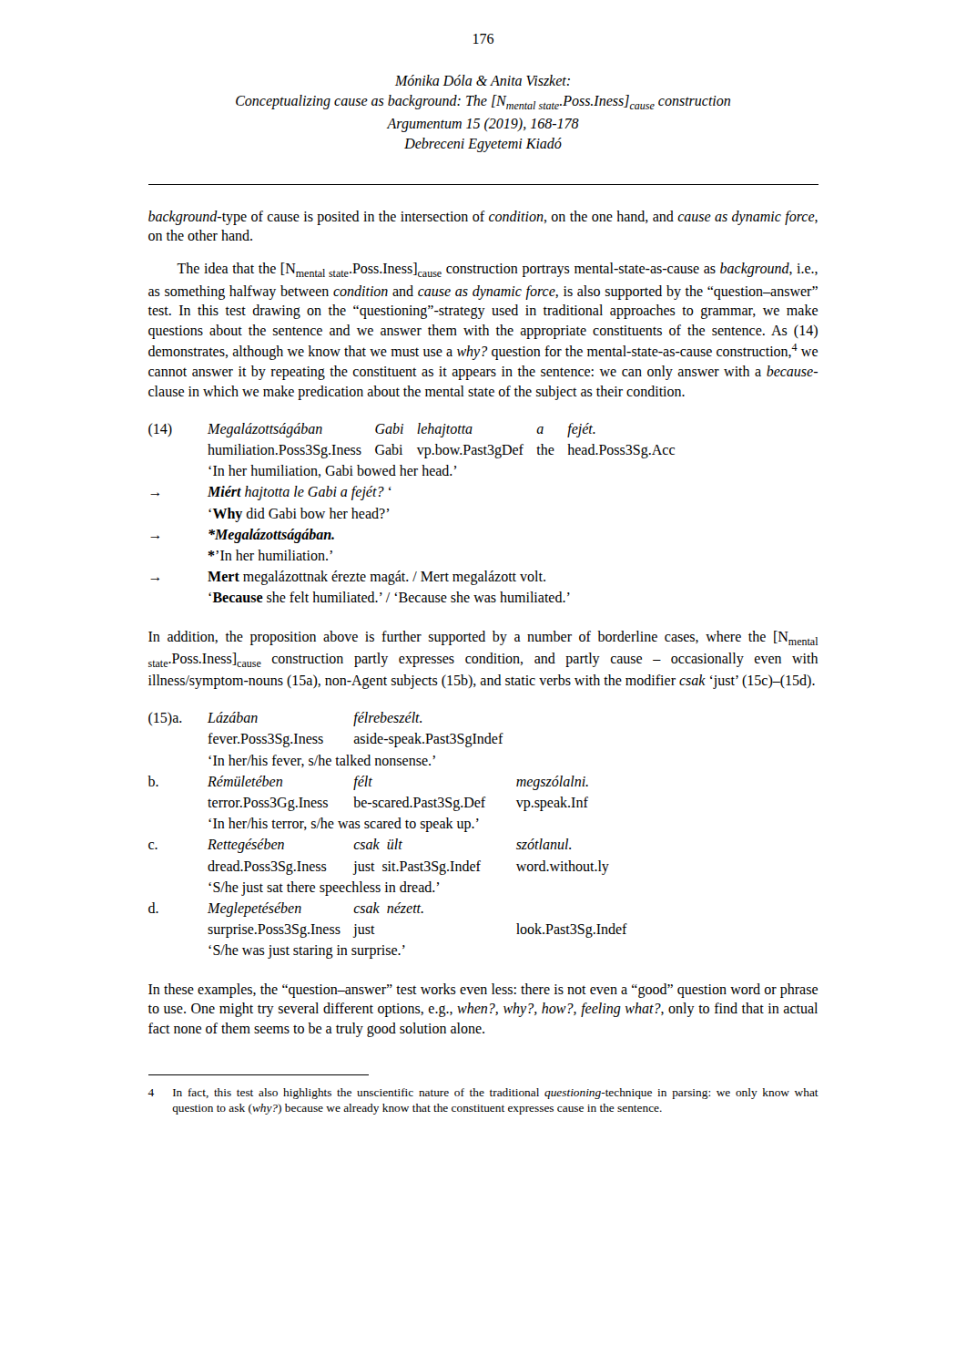176
Mónika Dóla & Anita Viszket:
Conceptualizing cause as background: The [Nmental state.Poss.Iness]cause construction
Argumentum 15 (2019), 168-178
Debreceni Egyetemi Kiadó
background-type of cause is posited in the intersection of condition, on the one hand, and cause as dynamic force, on the other hand.
The idea that the [Nmental state.Poss.Iness]cause construction portrays mental-state-as-cause as background, i.e., as something halfway between condition and cause as dynamic force, is also supported by the “question–answer” test. In this test drawing on the “questioning”-strategy used in traditional approaches to grammar, we make questions about the sentence and we answer them with the appropriate constituents of the sentence. As (14) demonstrates, although we know that we must use a why? question for the mental-state-as-cause construction,4 we cannot answer it by repeating the constituent as it appears in the sentence: we can only answer with a because-clause in which we make predication about the mental state of the subject as their condition.
| (14) | Megalázottságában | Gabi | lehajtotta | a | fejét. |
| | humiliation.Poss3Sg.Iness | Gabi | vp.bow.Past3gDef | the | head.Poss3Sg.Acc |
| | ‘In her humiliation, Gabi bowed her head.’ |
| → | Miért hajtotta le Gabi a fejét? ‘ |
| | ‘ Why did Gabi bow her head?’ |
| → | *Megalázottságában. |
| | * ’In her humiliation.’ |
| → | Mert megalázottnak érezte magát. / Mert megalázott volt. |
| | ‘ Because she felt humiliated.’ / ‘Because she was humiliated.’ |
In addition, the proposition above is further supported by a number of borderline cases, where the [Nmental state.Poss.Iness]cause construction partly expresses condition, and partly cause – occasionally even with illness/symptom-nouns (15a), non-Agent subjects (15b), and static verbs with the modifier csak ‘just’ (15c)–(15d).
| (15)a. | Lázában | félrebeszélt. | |
| | fever.Poss3Sg.Iness | aside-speak.Past3SgIndef | |
| | ‘In her/his fever, s/he talked nonsense.’ |
| b. | Rémületében | félt | megszólalni. |
| | terror.Poss3Gg.Iness | be-scared.Past3Sg.Def | vp.speak.Inf |
| | ‘In her/his terror, s/he was scared to speak up.’ |
| c. | Rettegésében | csak ült | szótlanul. |
| | dread.Poss3Sg.Iness | just sit.Past3Sg.Indef | word.without.ly |
| | ‘S/he just sat there speechless in dread.’ |
| d. | Meglepetésében | csak nézett. | |
| | surprise.Poss3Sg.Iness | just | look.Past3Sg.Indef |
| | ‘S/he was just staring in surprise.’ |
In these examples, the “question–answer” test works even less: there is not even a “good” question word or phrase to use. One might try several different options, e.g., when?, why?, how?, feeling what?, only to find that in actual fact none of them seems to be a truly good solution alone.
4 In fact, this test also highlights the unscientific nature of the traditional questioning-technique in parsing: we only know what question to ask (why?) because we already know that the constituent expresses cause in the sentence.